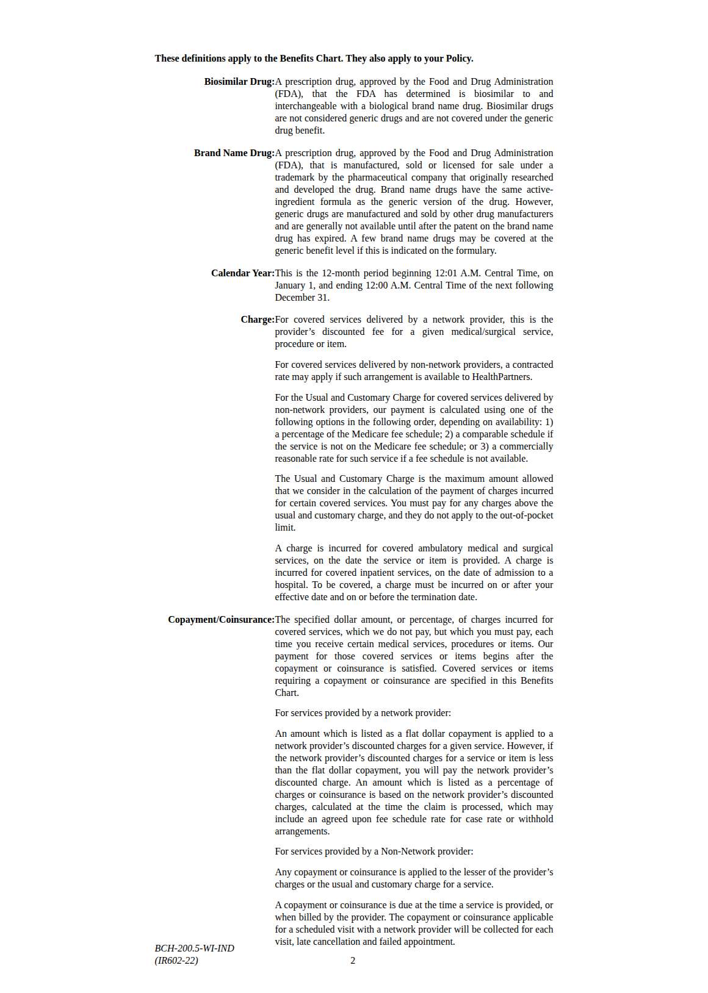These definitions apply to the Benefits Chart. They also apply to your Policy.
| Biosimilar Drug: | A prescription drug, approved by the Food and Drug Administration (FDA), that the FDA has determined is biosimilar to and interchangeable with a biological brand name drug. Biosimilar drugs are not considered generic drugs and are not covered under the generic drug benefit. |
| Brand Name Drug: | A prescription drug, approved by the Food and Drug Administration (FDA), that is manufactured, sold or licensed for sale under a trademark by the pharmaceutical company that originally researched and developed the drug. Brand name drugs have the same active-ingredient formula as the generic version of the drug. However, generic drugs are manufactured and sold by other drug manufacturers and are generally not available until after the patent on the brand name drug has expired. A few brand name drugs may be covered at the generic benefit level if this is indicated on the formulary. |
| Calendar Year: | This is the 12-month period beginning 12:01 A.M. Central Time, on January 1, and ending 12:00 A.M. Central Time of the next following December 31. |
| Charge: | For covered services delivered by a network provider, this is the provider’s discounted fee for a given medical/surgical service, procedure or item. For covered services delivered by non-network providers, a contracted rate may apply if such arrangement is available to HealthPartners. For the Usual and Customary Charge for covered services delivered by non-network providers, our payment is calculated using one of the following options in the following order, depending on availability: 1) a percentage of the Medicare fee schedule; 2) a comparable schedule if the service is not on the Medicare fee schedule; or 3) a commercially reasonable rate for such service if a fee schedule is not available. The Usual and Customary Charge is the maximum amount allowed that we consider in the calculation of the payment of charges incurred for certain covered services. You must pay for any charges above the usual and customary charge, and they do not apply to the out-of-pocket limit. A charge is incurred for covered ambulatory medical and surgical services, on the date the service or item is provided. A charge is incurred for covered inpatient services, on the date of admission to a hospital. To be covered, a charge must be incurred on or after your effective date and on or before the termination date. |
| Copayment/Coinsurance: | The specified dollar amount, or percentage, of charges incurred for covered services, which we do not pay, but which you must pay, each time you receive certain medical services, procedures or items. Our payment for those covered services or items begins after the copayment or coinsurance is satisfied. Covered services or items requiring a copayment or coinsurance are specified in this Benefits Chart. For services provided by a network provider: An amount which is listed as a flat dollar copayment is applied to a network provider’s discounted charges for a given service. However, if the network provider’s discounted charges for a service or item is less than the flat dollar copayment, you will pay the network provider’s discounted charge. An amount which is listed as a percentage of charges or coinsurance is based on the network provider’s discounted charges, calculated at the time the claim is processed, which may include an agreed upon fee schedule rate for case rate or withhold arrangements. For services provided by a Non-Network provider: Any copayment or coinsurance is applied to the lesser of the provider’s charges or the usual and customary charge for a service. A copayment or coinsurance is due at the time a service is provided, or when billed by the provider. The copayment or coinsurance applicable for a scheduled visit with a network provider will be collected for each visit, late cancellation and failed appointment. |
BCH-200.5-WI-IND
(IR602-22) 2